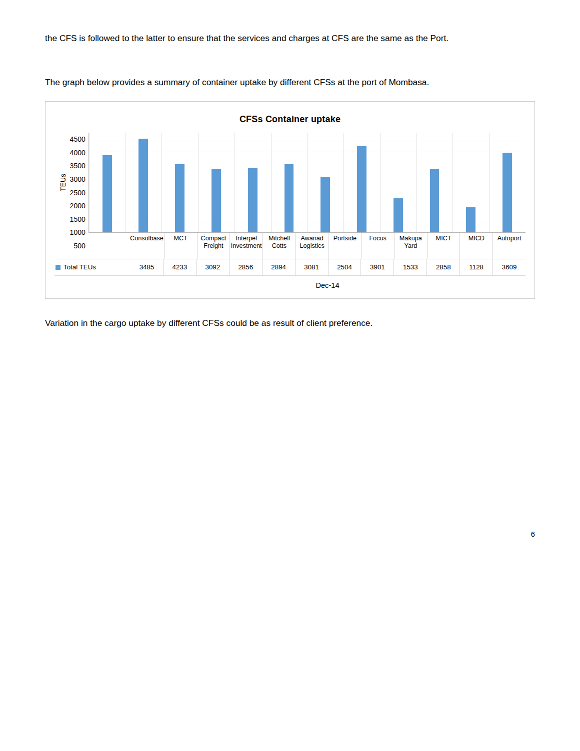the CFS is followed to the latter to ensure that the services and charges at CFS are the same as the Port.
The graph below provides a summary of container uptake by different CFSs at the port of Mombasa.
CFSs Container uptake
TEUs
4500
4000
3500
3000
2500
2000
1500
1000
500
Consolbase
MCT
Compact Freight
Interpel Investment
Mitchell Cotts
Awanad Logistics
Portside
Focus
Makupa Yard
MICT
MICD
Autoport
Total TEUs
3485
4233
3092
2856
2894
3081
2504
3901
1533
2858
1128
3609
Dec-14
Variation in the cargo uptake by different CFSs could be as result of client preference.
6